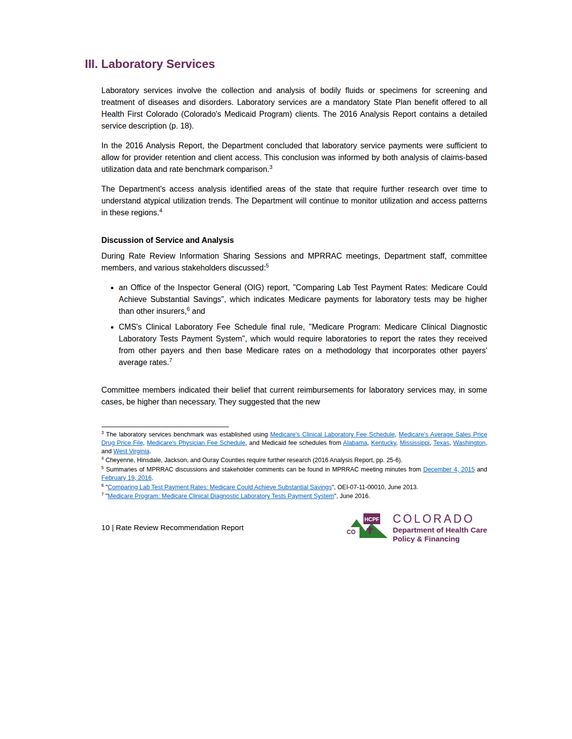III. Laboratory Services
Laboratory services involve the collection and analysis of bodily fluids or specimens for screening and treatment of diseases and disorders. Laboratory services are a mandatory State Plan benefit offered to all Health First Colorado (Colorado's Medicaid Program) clients. The 2016 Analysis Report contains a detailed service description (p. 18).
In the 2016 Analysis Report, the Department concluded that laboratory service payments were sufficient to allow for provider retention and client access. This conclusion was informed by both analysis of claims-based utilization data and rate benchmark comparison.3
The Department's access analysis identified areas of the state that require further research over time to understand atypical utilization trends. The Department will continue to monitor utilization and access patterns in these regions.4
Discussion of Service and Analysis
During Rate Review Information Sharing Sessions and MPRRAC meetings, Department staff, committee members, and various stakeholders discussed:5
an Office of the Inspector General (OIG) report, "Comparing Lab Test Payment Rates: Medicare Could Achieve Substantial Savings", which indicates Medicare payments for laboratory tests may be higher than other insurers,6 and
CMS's Clinical Laboratory Fee Schedule final rule, "Medicare Program: Medicare Clinical Diagnostic Laboratory Tests Payment System", which would require laboratories to report the rates they received from other payers and then base Medicare rates on a methodology that incorporates other payers' average rates.7
Committee members indicated their belief that current reimbursements for laboratory services may, in some cases, be higher than necessary. They suggested that the new
3 The laboratory services benchmark was established using Medicare's Clinical Laboratory Fee Schedule, Medicare's Average Sales Price Drug Price File, Medicare's Physician Fee Schedule, and Medicaid fee schedules from Alabama, Kentucky, Mississippi, Texas, Washington, and West Virginia.
4 Cheyenne, Hinsdale, Jackson, and Ouray Counties require further research (2016 Analysis Report, pp. 25-6).
5 Summaries of MPRRAC discussions and stakeholder comments can be found in MPRRAC meeting minutes from December 4, 2015 and February 19, 2016.
6 "Comparing Lab Test Payment Rates: Medicare Could Achieve Substantial Savings", OEI-07-11-00010, June 2013.
7 "Medicare Program: Medicare Clinical Diagnostic Laboratory Tests Payment System", June 2016.
10 | Rate Review Recommendation Report
HCPF CO
COLORADO
Department of Health Care
Policy & Financing